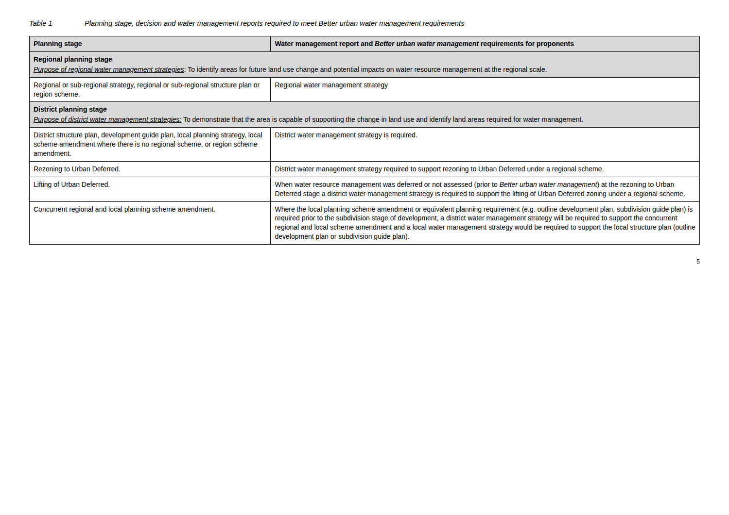Table 1 Planning stage, decision and water management reports required to meet Better urban water management requirements
| Planning stage | Water management report and Better urban water management requirements for proponents |
| --- | --- |
| Regional planning stage Purpose of regional water management strategies : To identify areas for future land use change and potential impacts on water resource management at the regional scale. |
| Regional or sub-regional strategy, regional or sub-regional structure plan or region scheme. | Regional water management strategy |
| District planning stage Purpose of district water management strategies: To demonstrate that the area is capable of supporting the change in land use and identify land areas required for water management. |
| District structure plan, development guide plan, local planning strategy, local scheme amendment where there is no regional scheme, or region scheme amendment. | District water management strategy is required. |
| Rezoning to Urban Deferred. | District water management strategy required to support rezoning to Urban Deferred under a regional scheme. |
| Lifting of Urban Deferred. | When water resource management was deferred or not assessed (prior to Better urban water management ) at the rezoning to Urban Deferred stage a district water management strategy is required to support the lifting of Urban Deferred zoning under a regional scheme. |
| Concurrent regional and local planning scheme amendment. | Where the local planning scheme amendment or equivalent planning requirement (e.g. outline development plan, subdivision guide plan) is required prior to the subdivision stage of development, a district water management strategy will be required to support the concurrent regional and local scheme amendment and a local water management strategy would be required to support the local structure plan (outline development plan or subdivision guide plan). |
5